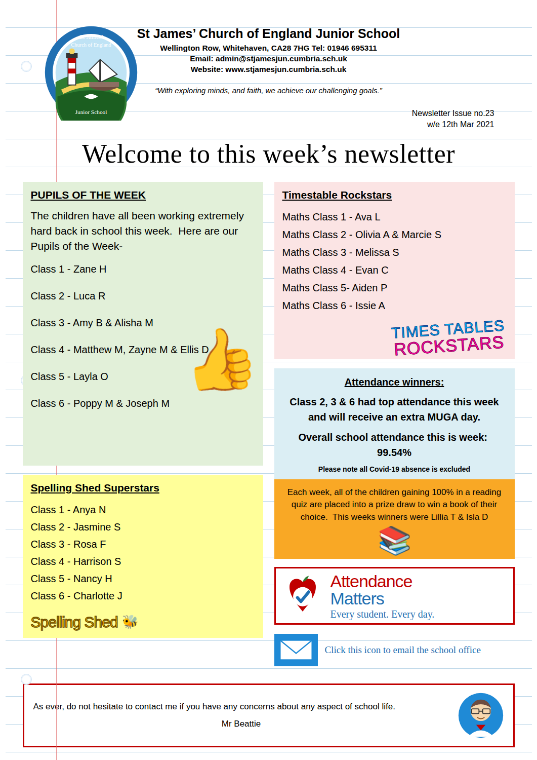St James' Church of England Junior School
St James’ Church of England Junior School
Wellington Row, Whitehaven, CA28 7HG Tel: 01946 695311
Email: admin@stjamesjun.cumbria.sch.uk
Website: www.stjamesjun.cumbria.sch.uk
“With exploring minds, and faith, we achieve our challenging goals.”
Newsletter Issue no.23
w/e 12th Mar 2021
Welcome to this week’s newsletter
PUPILS OF THE WEEK
The children have all been working extremely hard back in school this week. Here are our Pupils of the Week-
Class 1 - Zane H
Class 2 - Luca R
Class 3 - Amy B & Alisha M
Class 4 - Matthew M, Zayne M & Ellis D
Class 5 - Layla O
Class 6 - Poppy M & Joseph M
👍
Spelling Shed Superstars
Class 1 - Anya N
Class 2 - Jasmine S
Class 3 - Rosa F
Class 4 - Harrison S
Class 5 - Nancy H
Class 6 - Charlotte J
Spelling Shed 🐝
Timestable Rockstars
Maths Class 1 - Ava L
Maths Class 2 - Olivia A & Marcie S
Maths Class 3 - Melissa S
Maths Class 4 - Evan C
Maths Class 5- Aiden P
Maths Class 6 - Issie A
TIMES TABLES
ROCKSTARS
Attendance winners:
Class 2, 3 & 6 had top attendance this week and will receive an extra MUGA day.
Overall school attendance this is week: 99.54%
Please note all Covid-19 absence is excluded
Each week, all of the children gaining 100% in a reading quiz are placed into a prize draw to win a book of their choice. This weeks winners were Lillia T & Isla D
📚
Attendance
Matters
Every student. Every day.
Click this icon to email the school office
As ever, do not hesitate to contact me if you have any concerns about any aspect of school life.
Mr Beattie